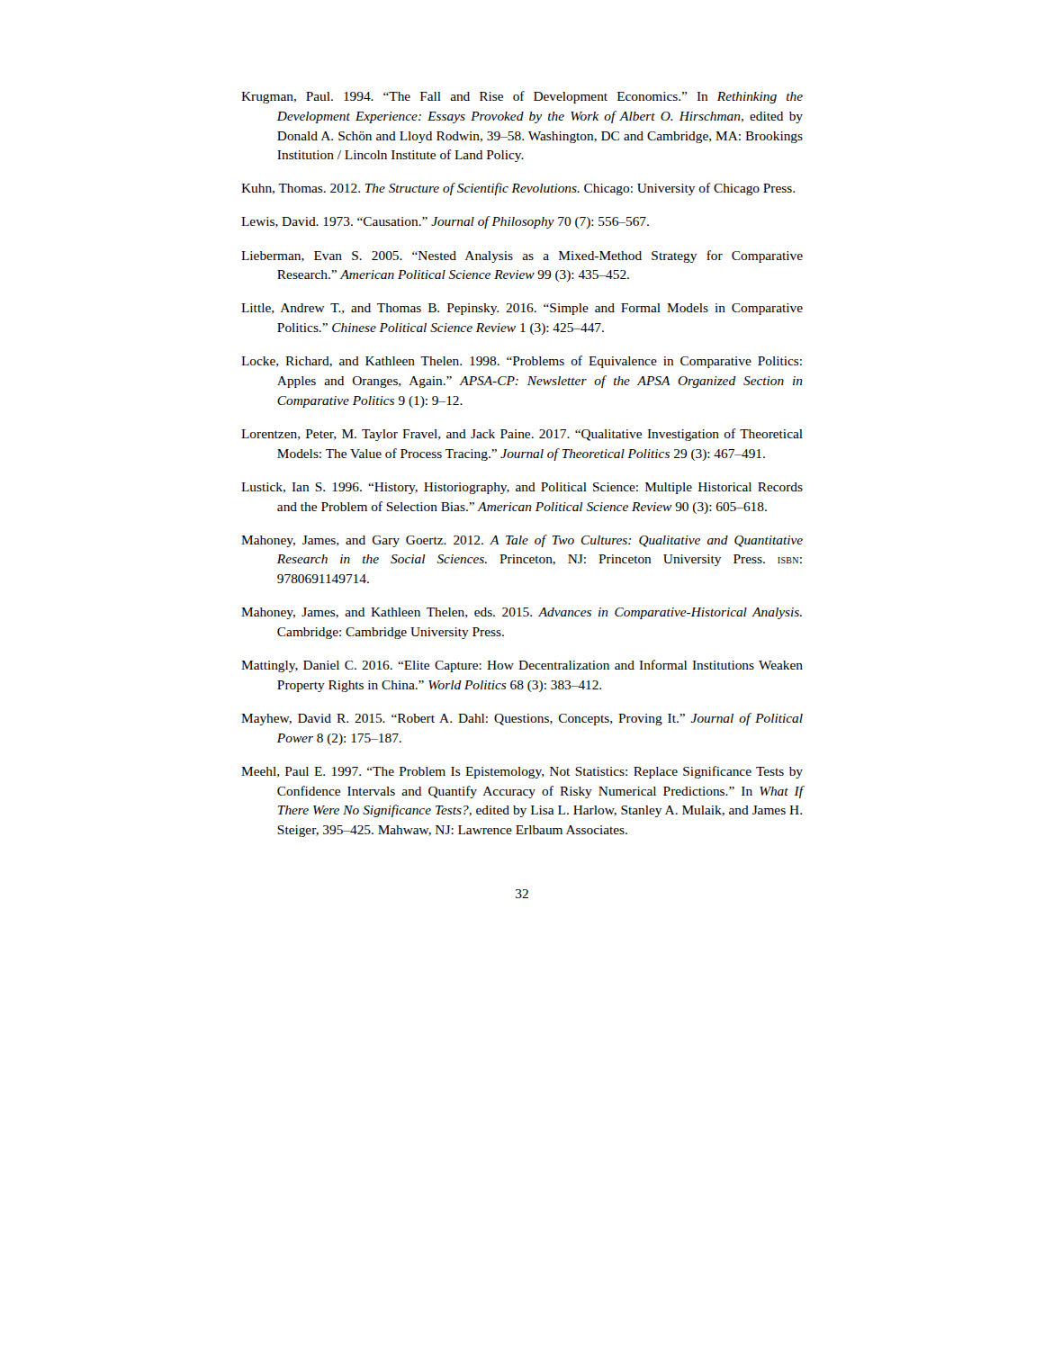Krugman, Paul. 1994. “The Fall and Rise of Development Economics.” In Rethinking the Development Experience: Essays Provoked by the Work of Albert O. Hirschman, edited by Donald A. Schön and Lloyd Rodwin, 39–58. Washington, DC and Cambridge, MA: Brookings Institution / Lincoln Institute of Land Policy.
Kuhn, Thomas. 2012. The Structure of Scientific Revolutions. Chicago: University of Chicago Press.
Lewis, David. 1973. “Causation.” Journal of Philosophy 70 (7): 556–567.
Lieberman, Evan S. 2005. “Nested Analysis as a Mixed-Method Strategy for Comparative Research.” American Political Science Review 99 (3): 435–452.
Little, Andrew T., and Thomas B. Pepinsky. 2016. “Simple and Formal Models in Comparative Politics.” Chinese Political Science Review 1 (3): 425–447.
Locke, Richard, and Kathleen Thelen. 1998. “Problems of Equivalence in Comparative Politics: Apples and Oranges, Again.” APSA-CP: Newsletter of the APSA Organized Section in Comparative Politics 9 (1): 9–12.
Lorentzen, Peter, M. Taylor Fravel, and Jack Paine. 2017. “Qualitative Investigation of Theoretical Models: The Value of Process Tracing.” Journal of Theoretical Politics 29 (3): 467–491.
Lustick, Ian S. 1996. “History, Historiography, and Political Science: Multiple Historical Records and the Problem of Selection Bias.” American Political Science Review 90 (3): 605–618.
Mahoney, James, and Gary Goertz. 2012. A Tale of Two Cultures: Qualitative and Quantitative Research in the Social Sciences. Princeton, NJ: Princeton University Press. isbn: 9780691149714.
Mahoney, James, and Kathleen Thelen, eds. 2015. Advances in Comparative-Historical Analysis. Cambridge: Cambridge University Press.
Mattingly, Daniel C. 2016. “Elite Capture: How Decentralization and Informal Institutions Weaken Property Rights in China.” World Politics 68 (3): 383–412.
Mayhew, David R. 2015. “Robert A. Dahl: Questions, Concepts, Proving It.” Journal of Political Power 8 (2): 175–187.
Meehl, Paul E. 1997. “The Problem Is Epistemology, Not Statistics: Replace Significance Tests by Confidence Intervals and Quantify Accuracy of Risky Numerical Predictions.” In What If There Were No Significance Tests?, edited by Lisa L. Harlow, Stanley A. Mulaik, and James H. Steiger, 395–425. Mahwaw, NJ: Lawrence Erlbaum Associates.
32